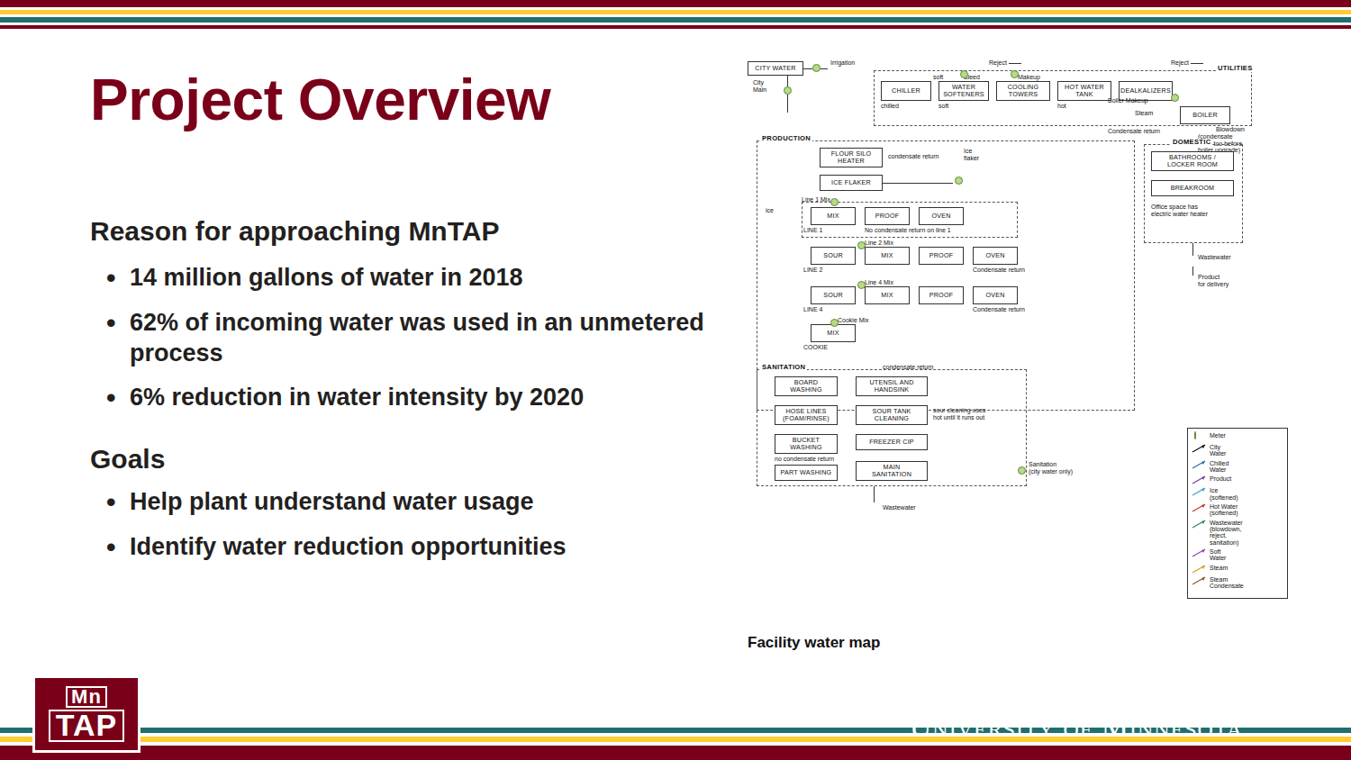Project Overview
Reason for approaching MnTAP
14 million gallons of water in 2018
62% of incoming water was used in an unmetered process
6% reduction in water intensity by 2020
Goals
Help plant understand water usage
Identify water reduction opportunities
CITY WATER
City
Main
Irrigation
UTILITIES
CHILLER
WATER
SOFTENERS
COOLING
TOWERS
HOT WATER
TANK
DEALKALIZERS
BOILER
soft
Bleed
Makeup
Reject
Reject
Boiler Makeup
chilled
soft
hot
Steam
Blowdown
(condensate
drain too before
boiler upgrade)
Condensate return
PRODUCTION
FLOUR SILO
HEATER
condensate return
Ice
flaker
ICE FLAKER
Line 1 Mix
MIX
PROOF
OVEN
LINE 1
No condensate return on line 1
ice
Line 2 Mix
SOUR
MIX
PROOF
OVEN
LINE 2
Condensate return
Line 4 Mix
SOUR
MIX
PROOF
OVEN
LINE 4
Condensate return
Cookie Mix
MIX
COOKIE
DOMESTIC
BATHROOMS /
LOCKER ROOM
BREAKROOM
Office space has
electric water heater
Wastewater
Product
for delivery
SANITATION
condensate return
BOARD
WASHING
UTENSIL AND
HANDSINK
HOSE LINES
(FOAM/RINSE)
SOUR TANK
CLEANING
sour cleaning uses
hot until it runs out
BUCKET
WASHING
FREEZER CIP
no condensate return
PART WASHING
MAIN
SANITATION
Sanitation
(city water only)
Wastewater
Meter
City
Water
Chilled
Water
Product
Ice
(softened)
Hot Water
(softened)
Wastewater
(blowdown,
reject,
sanitation)
Soft
Water
Steam
Steam
Condensate
Facility water map
Mn
TAP
University of Minnesota